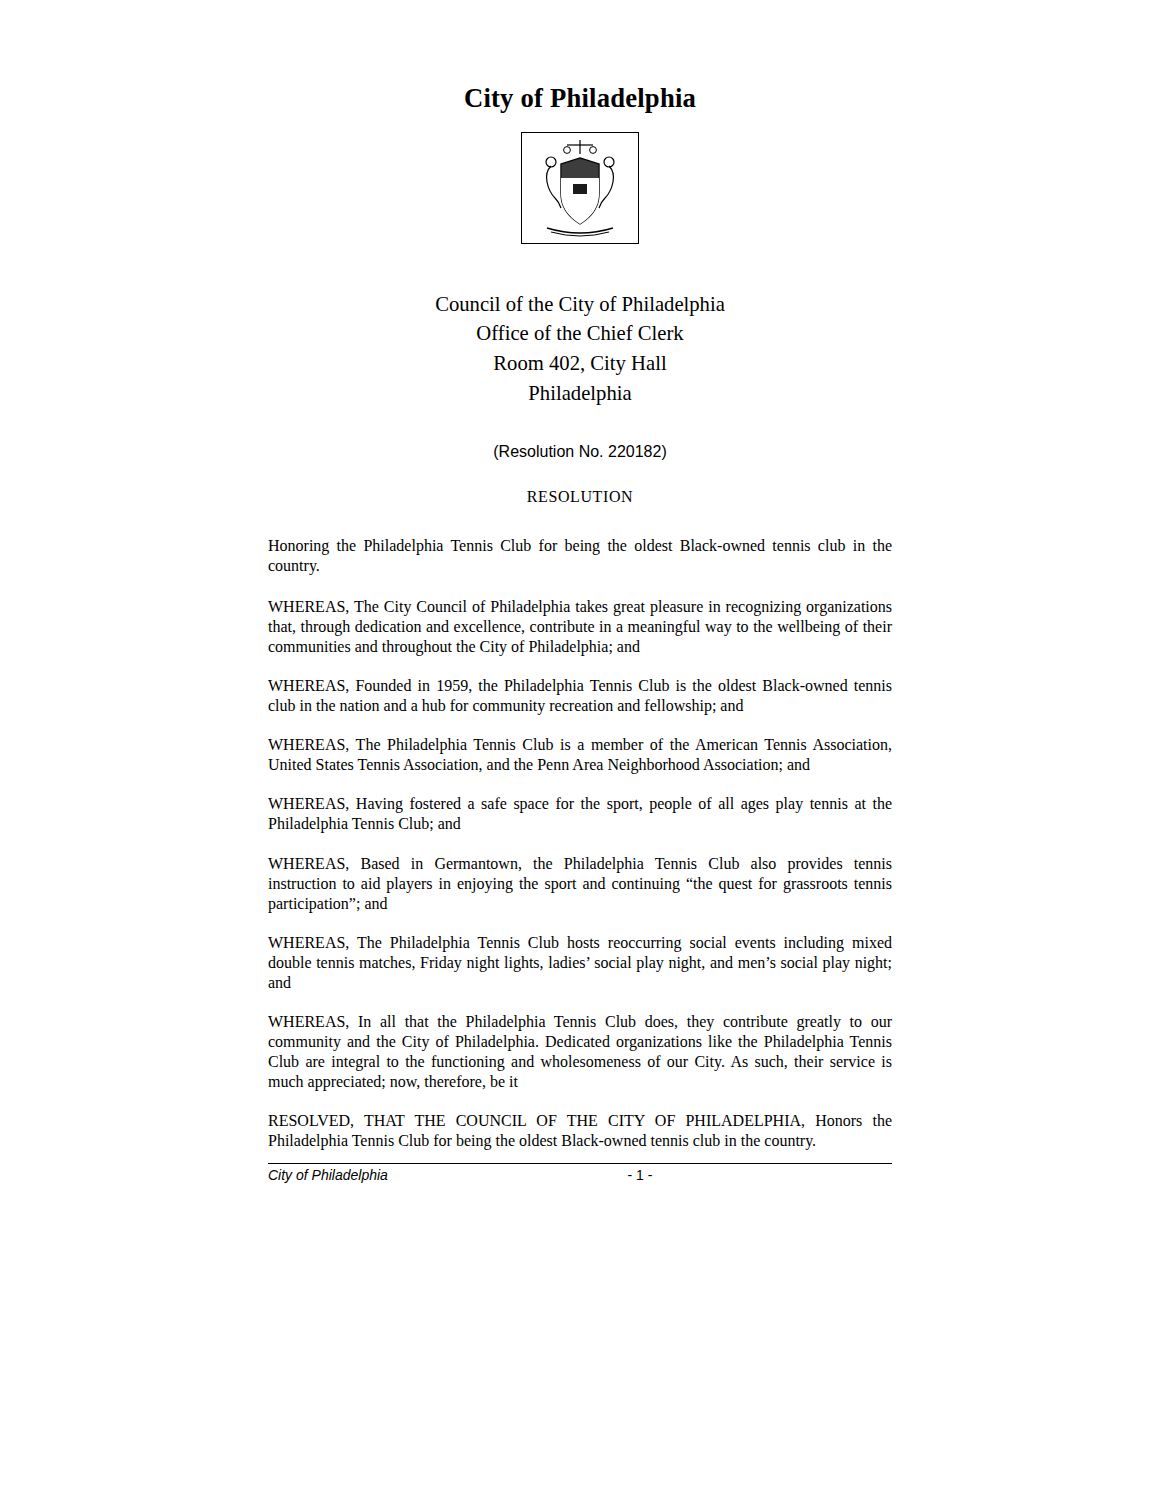City of Philadelphia
Council of the City of Philadelphia
Office of the Chief Clerk
Room 402, City Hall
Philadelphia
(Resolution No. 220182)
RESOLUTION
Honoring the Philadelphia Tennis Club for being the oldest Black-owned tennis club in the country.
WHEREAS, The City Council of Philadelphia takes great pleasure in recognizing organizations that, through dedication and excellence, contribute in a meaningful way to the wellbeing of their communities and throughout the City of Philadelphia; and
WHEREAS, Founded in 1959, the Philadelphia Tennis Club is the oldest Black-owned tennis club in the nation and a hub for community recreation and fellowship; and
WHEREAS, The Philadelphia Tennis Club is a member of the American Tennis Association, United States Tennis Association, and the Penn Area Neighborhood Association; and
WHEREAS, Having fostered a safe space for the sport, people of all ages play tennis at the Philadelphia Tennis Club; and
WHEREAS, Based in Germantown, the Philadelphia Tennis Club also provides tennis instruction to aid players in enjoying the sport and continuing “the quest for grassroots tennis participation”; and
WHEREAS, The Philadelphia Tennis Club hosts reoccurring social events including mixed double tennis matches, Friday night lights, ladies’ social play night, and men’s social play night; and
WHEREAS, In all that the Philadelphia Tennis Club does, they contribute greatly to our community and the City of Philadelphia. Dedicated organizations like the Philadelphia Tennis Club are integral to the functioning and wholesomeness of our City. As such, their service is much appreciated; now, therefore, be it
RESOLVED, THAT THE COUNCIL OF THE CITY OF PHILADELPHIA, Honors the Philadelphia Tennis Club for being the oldest Black-owned tennis club in the country.
City of Philadelphia
- 1 -